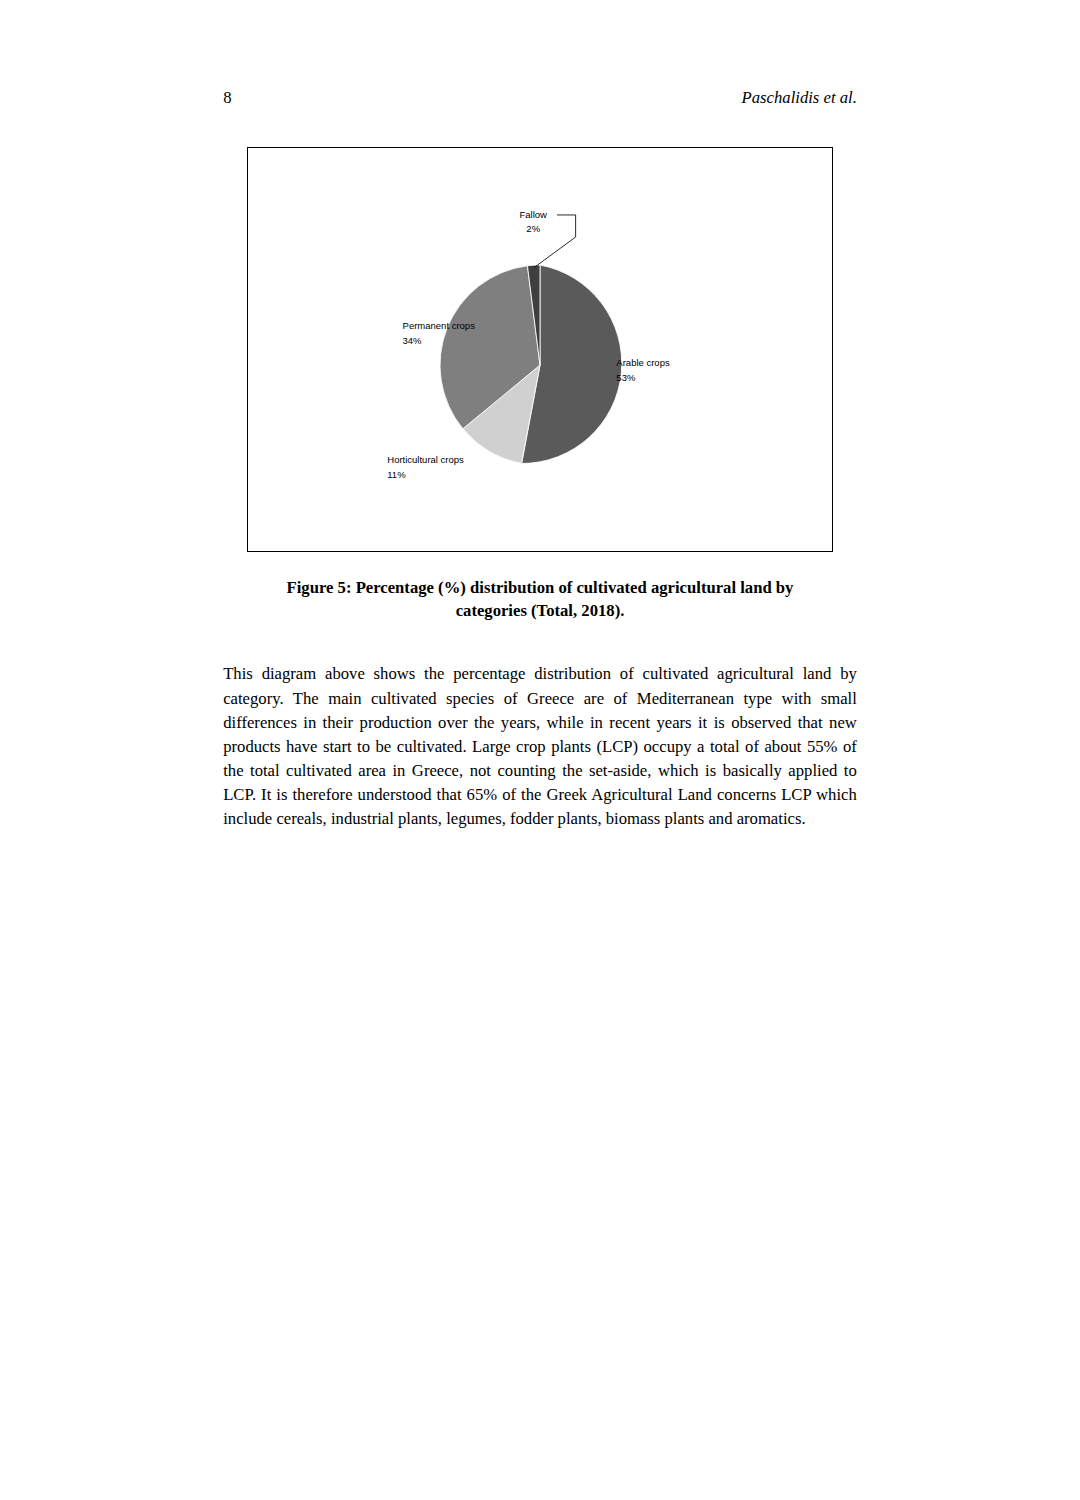8 Paschalidis et al.
Fallow 2% Permanent crops 34% Arable crops 53% Horticultural crops 11%
Figure 5: Percentage (%) distribution of cultivated agricultural land by
categories (Total, 2018).
This diagram above shows the percentage distribution of cultivated agricultural land by category. The main cultivated species of Greece are of Mediterranean type with small differences in their production over the years, while in recent years it is observed that new products have start to be cultivated. Large crop plants (LCP) occupy a total of about 55% of the total cultivated area in Greece, not counting the set-aside, which is basically applied to LCP. It is therefore understood that 65% of the Greek Agricultural Land concerns LCP which include cereals, industrial plants, legumes, fodder plants, biomass plants and aromatics.